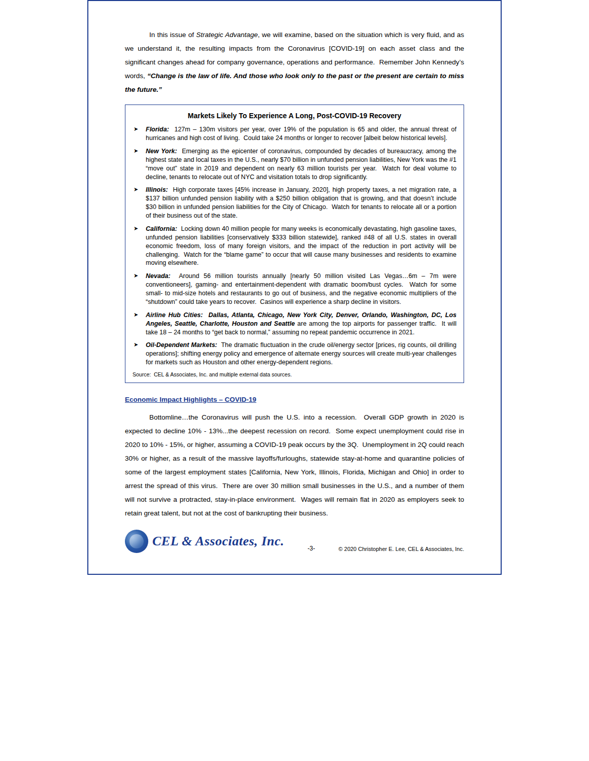In this issue of Strategic Advantage, we will examine, based on the situation which is very fluid, and as we understand it, the resulting impacts from the Coronavirus [COVID-19] on each asset class and the significant changes ahead for company governance, operations and performance. Remember John Kennedy’s words, “Change is the law of life. And those who look only to the past or the present are certain to miss the future.”
Markets Likely To Experience A Long, Post-COVID-19 Recovery
Florida: 127m – 130m visitors per year, over 19% of the population is 65 and older, the annual threat of hurricanes and high cost of living. Could take 24 months or longer to recover [albeit below historical levels].
New York: Emerging as the epicenter of coronavirus, compounded by decades of bureaucracy, among the highest state and local taxes in the U.S., nearly $70 billion in unfunded pension liabilities, New York was the #1 “move out” state in 2019 and dependent on nearly 63 million tourists per year. Watch for deal volume to decline, tenants to relocate out of NYC and visitation totals to drop significantly.
Illinois: High corporate taxes [45% increase in January, 2020], high property taxes, a net migration rate, a $137 billion unfunded pension liability with a $250 billion obligation that is growing, and that doesn’t include $30 billion in unfunded pension liabilities for the City of Chicago. Watch for tenants to relocate all or a portion of their business out of the state.
California: Locking down 40 million people for many weeks is economically devastating, high gasoline taxes, unfunded pension liabilities [conservatively $333 billion statewide], ranked #48 of all U.S. states in overall economic freedom, loss of many foreign visitors, and the impact of the reduction in port activity will be challenging. Watch for the “blame game” to occur that will cause many businesses and residents to examine moving elsewhere.
Nevada: Around 56 million tourists annually [nearly 50 million visited Las Vegas…6m – 7m were conventioneers], gaming- and entertainment-dependent with dramatic boom/bust cycles. Watch for some small- to mid-size hotels and restaurants to go out of business, and the negative economic multipliers of the “shutdown” could take years to recover. Casinos will experience a sharp decline in visitors.
Airline Hub Cities: Dallas, Atlanta, Chicago, New York City, Denver, Orlando, Washington, DC, Los Angeles, Seattle, Charlotte, Houston and Seattle are among the top airports for passenger traffic. It will take 18 – 24 months to “get back to normal,” assuming no repeat pandemic occurrence in 2021.
Oil-Dependent Markets: The dramatic fluctuation in the crude oil/energy sector [prices, rig counts, oil drilling operations]; shifting energy policy and emergence of alternate energy sources will create multi-year challenges for markets such as Houston and other energy-dependent regions.
Source: CEL & Associates, Inc. and multiple external data sources.
Economic Impact Highlights – COVID-19
Bottomline…the Coronavirus will push the U.S. into a recession. Overall GDP growth in 2020 is expected to decline 10% - 13%...the deepest recession on record. Some expect unemployment could rise in 2020 to 10% - 15%, or higher, assuming a COVID-19 peak occurs by the 3Q. Unemployment in 2Q could reach 30% or higher, as a result of the massive layoffs/furloughs, statewide stay-at-home and quarantine policies of some of the largest employment states [California, New York, Illinois, Florida, Michigan and Ohio] in order to arrest the spread of this virus. There are over 30 million small businesses in the U.S., and a number of them will not survive a protracted, stay-in-place environment. Wages will remain flat in 2020 as employers seek to retain great talent, but not at the cost of bankrupting their business.
CEL & Associates, Inc.
-3-
© 2020 Christopher E. Lee, CEL & Associates, Inc.